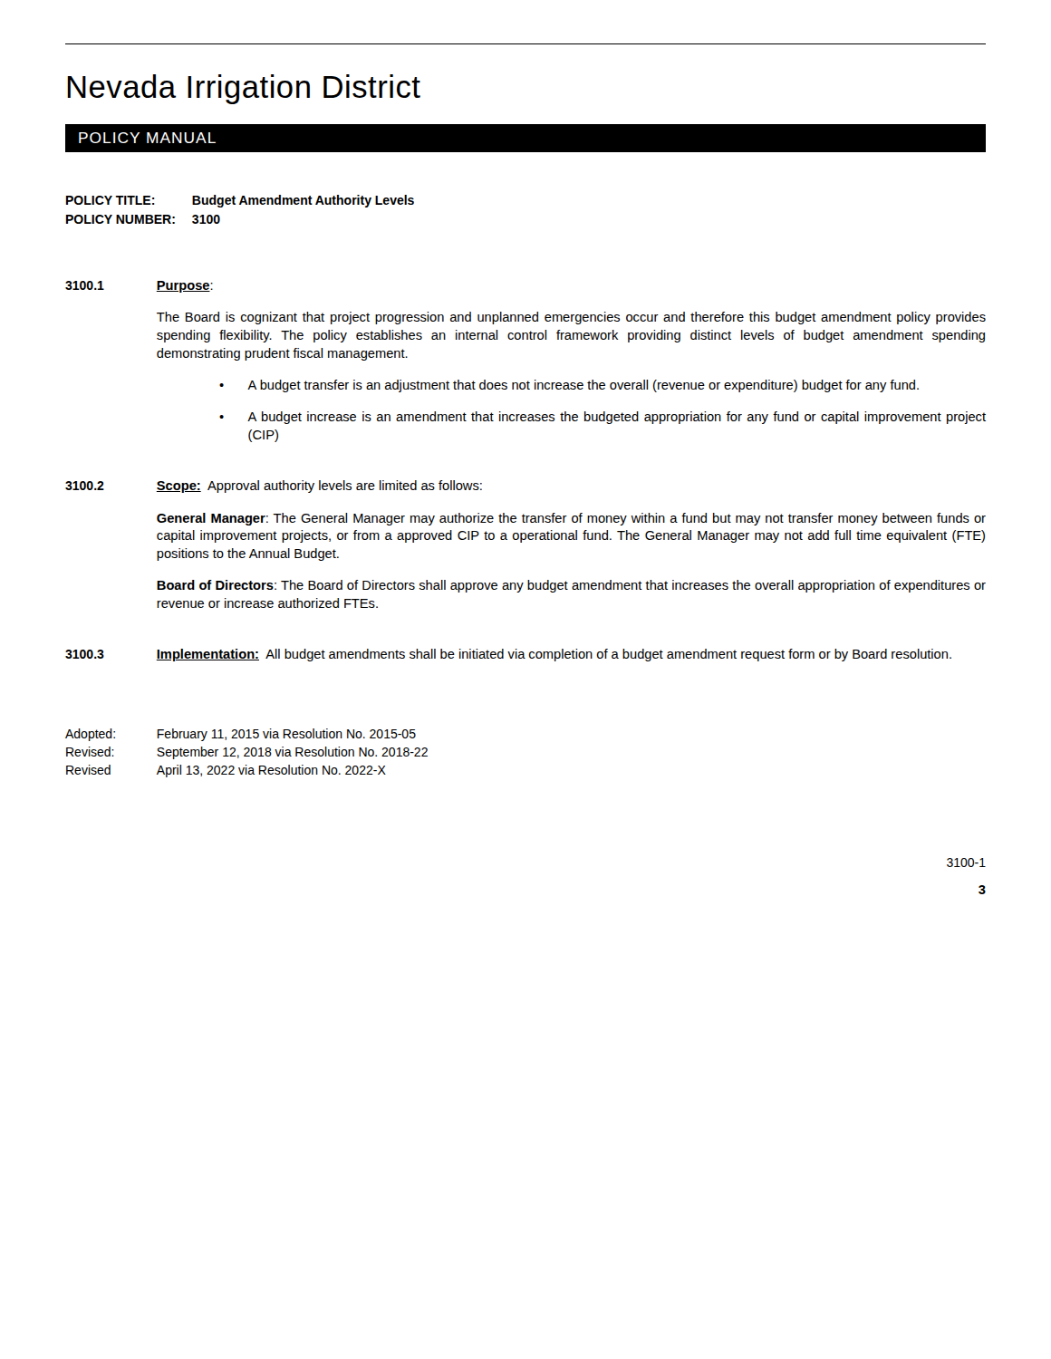Nevada Irrigation District
POLICY MANUAL
| POLICY TITLE: | Budget Amendment Authority Levels |
| POLICY NUMBER: | 3100 |
3100.1
Purpose:
The Board is cognizant that project progression and unplanned emergencies occur and therefore this budget amendment policy provides spending flexibility. The policy establishes an internal control framework providing distinct levels of budget amendment spending demonstrating prudent fiscal management.
A budget transfer is an adjustment that does not increase the overall (revenue or expenditure) budget for any fund.
A budget increase is an amendment that increases the budgeted appropriation for any fund or capital improvement project (CIP)
3100.2
Scope: Approval authority levels are limited as follows:
General Manager: The General Manager may authorize the transfer of money within a fund but may not transfer money between funds or capital improvement projects, or from a approved CIP to a operational fund. The General Manager may not add full time equivalent (FTE) positions to the Annual Budget.
Board of Directors: The Board of Directors shall approve any budget amendment that increases the overall appropriation of expenditures or revenue or increase authorized FTEs.
3100.3
Implementation: All budget amendments shall be initiated via completion of a budget amendment request form or by Board resolution.
| Adopted: | February 11, 2015 via Resolution No. 2015-05 |
| Revised: | September 12, 2018 via Resolution No. 2018-22 |
| Revised | April 13, 2022 via Resolution No. 2022-X |
3100-1
3